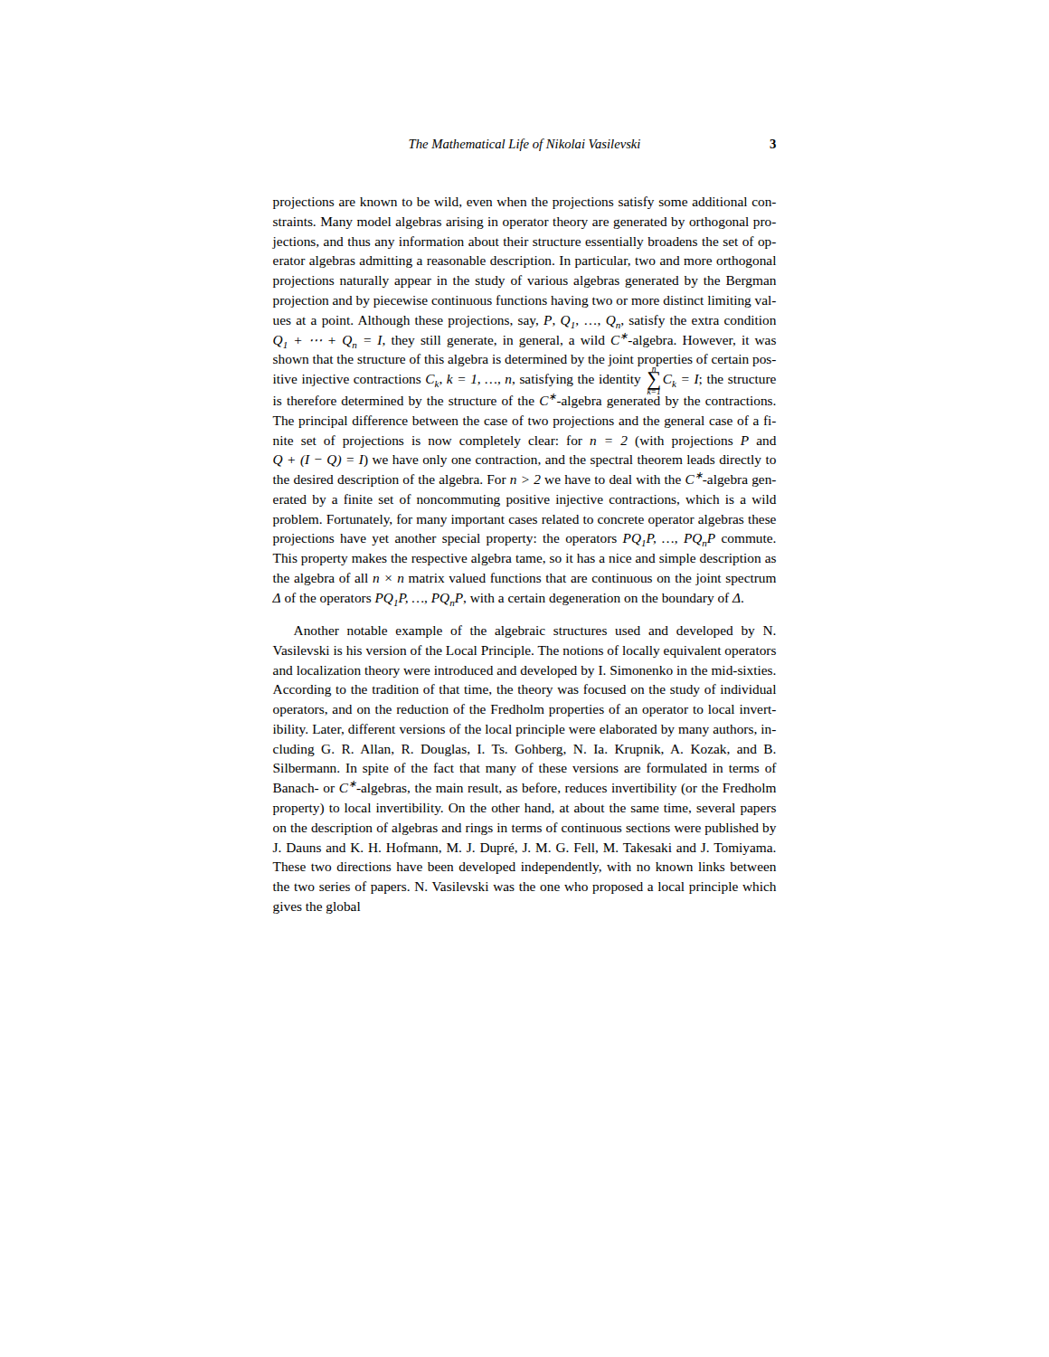The Mathematical Life of Nikolai Vasilevski 3
projections are known to be wild, even when the projections satisfy some additional constraints. Many model algebras arising in operator theory are generated by orthogonal projections, and thus any information about their structure essentially broadens the set of operator algebras admitting a reasonable description. In particular, two and more orthogonal projections naturally appear in the study of various algebras generated by the Bergman projection and by piecewise continuous functions having two or more distinct limiting values at a point. Although these projections, say, P, Q1, …, Qn, satisfy the extra condition Q1 + ⋯ + Qn = I, they still generate, in general, a wild C∗-algebra. However, it was shown that the structure of this algebra is determined by the joint properties of certain positive injective contractions Ck, k = 1, …, n, satisfying the identity n∑k=1 Ck = I; the structure is therefore determined by the structure of the C∗-algebra generated by the contractions. The principal difference between the case of two projections and the general case of a finite set of projections is now completely clear: for n = 2 (with projections P and Q + (I − Q) = I) we have only one contraction, and the spectral theorem leads directly to the desired description of the algebra. For n > 2 we have to deal with the C∗-algebra generated by a finite set of noncommuting positive injective contractions, which is a wild problem. Fortunately, for many important cases related to concrete operator algebras these projections have yet another special property: the operators PQ1P, …, PQnP commute. This property makes the respective algebra tame, so it has a nice and simple description as the algebra of all n × n matrix valued functions that are continuous on the joint spectrum Δ of the operators PQ1P, …, PQnP, with a certain degeneration on the boundary of Δ.
Another notable example of the algebraic structures used and developed by N. Vasilevski is his version of the Local Principle. The notions of locally equivalent operators and localization theory were introduced and developed by I. Simonenko in the mid-sixties. According to the tradition of that time, the theory was focused on the study of individual operators, and on the reduction of the Fredholm properties of an operator to local invertibility. Later, different versions of the local principle were elaborated by many authors, including G. R. Allan, R. Douglas, I. Ts. Gohberg, N. Ia. Krupnik, A. Kozak, and B. Silbermann. In spite of the fact that many of these versions are formulated in terms of Banach- or C∗-algebras, the main result, as before, reduces invertibility (or the Fredholm property) to local invertibility. On the other hand, at about the same time, several papers on the description of algebras and rings in terms of continuous sections were published by J. Dauns and K. H. Hofmann, M. J. Dupré, J. M. G. Fell, M. Takesaki and J. Tomiyama. These two directions have been developed independently, with no known links between the two series of papers. N. Vasilevski was the one who proposed a local principle which gives the global